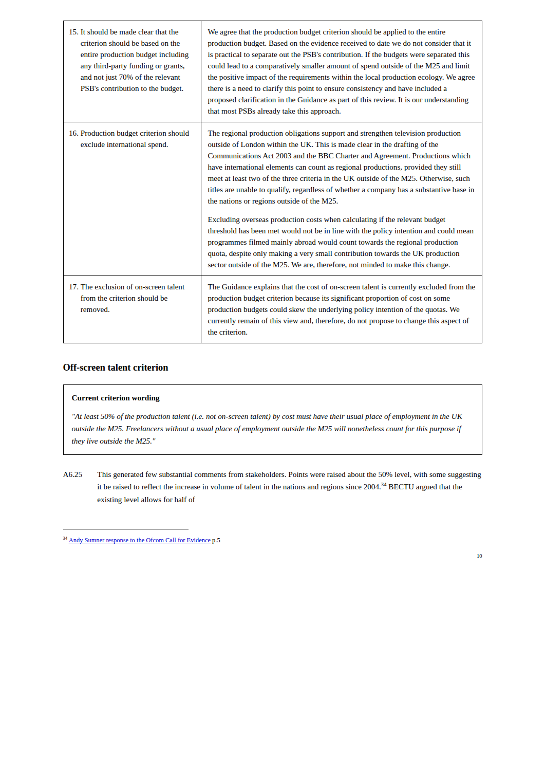| It should be made clear that the criterion should be based on the entire production budget including any third-party funding or grants, and not just 70% of the relevant PSB's contribution to the budget. | We agree that the production budget criterion should be applied to the entire production budget. Based on the evidence received to date we do not consider that it is practical to separate out the PSB's contribution. If the budgets were separated this could lead to a comparatively smaller amount of spend outside of the M25 and limit the positive impact of the requirements within the local production ecology. We agree there is a need to clarify this point to ensure consistency and have included a proposed clarification in the Guidance as part of this review. It is our understanding that most PSBs already take this approach. |
| Production budget criterion should exclude international spend. | The regional production obligations support and strengthen television production outside of London within the UK. This is made clear in the drafting of the Communications Act 2003 and the BBC Charter and Agreement. Productions which have international elements can count as regional productions, provided they still meet at least two of the three criteria in the UK outside of the M25. Otherwise, such titles are unable to qualify, regardless of whether a company has a substantive base in the nations or regions outside of the M25. Excluding overseas production costs when calculating if the relevant budget threshold has been met would not be in line with the policy intention and could mean programmes filmed mainly abroad would count towards the regional production quota, despite only making a very small contribution towards the UK production sector outside of the M25. We are, therefore, not minded to make this change. |
| The exclusion of on-screen talent from the criterion should be removed. | The Guidance explains that the cost of on-screen talent is currently excluded from the production budget criterion because its significant proportion of cost on some production budgets could skew the underlying policy intention of the quotas. We currently remain of this view and, therefore, do not propose to change this aspect of the criterion. |
Off-screen talent criterion
Current criterion wording
"At least 50% of the production talent (i.e. not on-screen talent) by cost must have their usual place of employment in the UK outside the M25. Freelancers without a usual place of employment outside the M25 will nonetheless count for this purpose if they live outside the M25."
A6.25 This generated few substantial comments from stakeholders. Points were raised about the 50% level, with some suggesting it be raised to reflect the increase in volume of talent in the nations and regions since 2004.34 BECTU argued that the existing level allows for half of
34 Andy Sumner response to the Ofcom Call for Evidence p.5
10